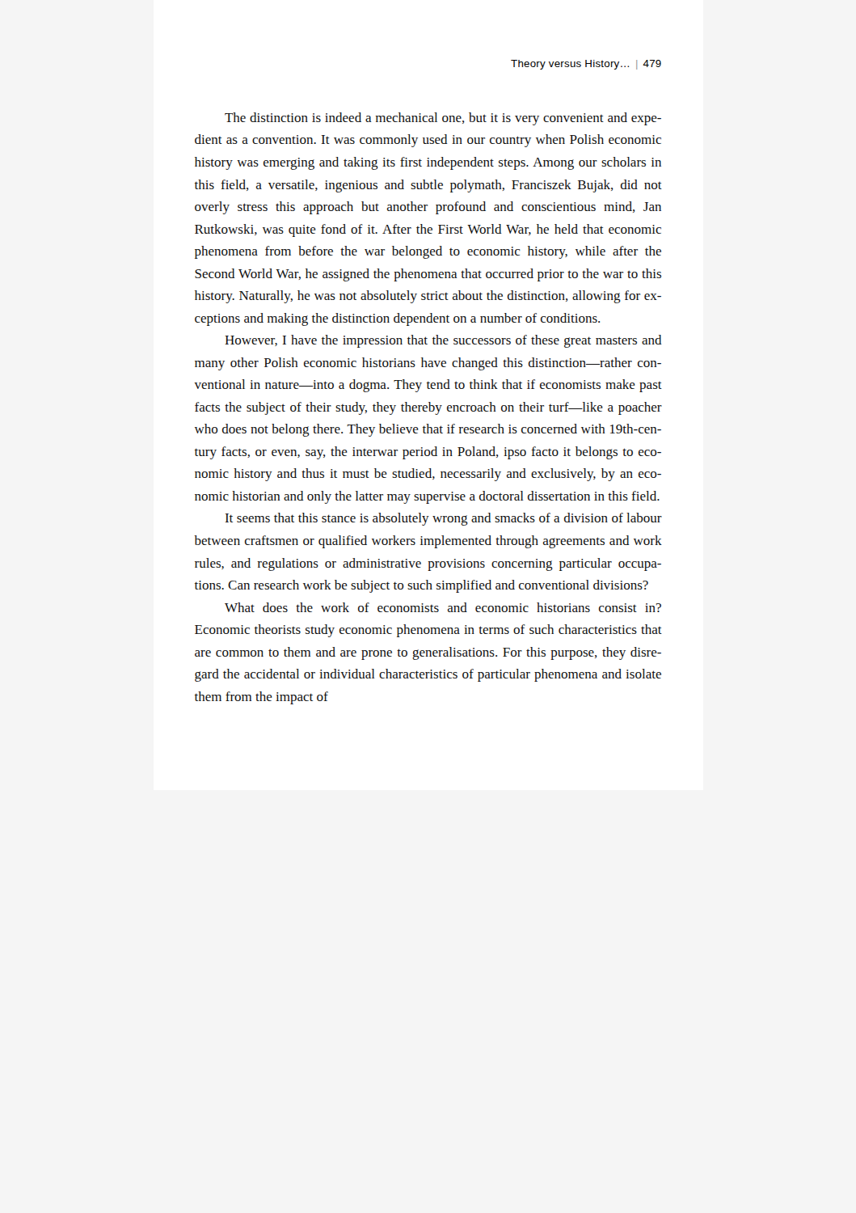Theory versus History…|479
The distinction is indeed a mechanical one, but it is very convenient and expedient as a convention. It was commonly used in our country when Polish economic history was emerging and taking its first independent steps. Among our scholars in this field, a versatile, ingenious and subtle polymath, Franciszek Bujak, did not overly stress this approach but another profound and conscientious mind, Jan Rutkowski, was quite fond of it. After the First World War, he held that economic phenomena from before the war belonged to economic history, while after the Second World War, he assigned the phenomena that occurred prior to the war to this history. Naturally, he was not absolutely strict about the distinction, allowing for exceptions and making the distinction dependent on a number of conditions.
However, I have the impression that the successors of these great masters and many other Polish economic historians have changed this distinction—rather conventional in nature—into a dogma. They tend to think that if economists make past facts the subject of their study, they thereby encroach on their turf—like a poacher who does not belong there. They believe that if research is concerned with 19th-century facts, or even, say, the interwar period in Poland, ipso facto it belongs to economic history and thus it must be studied, necessarily and exclusively, by an economic historian and only the latter may supervise a doctoral dissertation in this field.
It seems that this stance is absolutely wrong and smacks of a division of labour between craftsmen or qualified workers implemented through agreements and work rules, and regulations or administrative provisions concerning particular occupations. Can research work be subject to such simplified and conventional divisions?
What does the work of economists and economic historians consist in? Economic theorists study economic phenomena in terms of such characteristics that are common to them and are prone to generalisations. For this purpose, they disregard the accidental or individual characteristics of particular phenomena and isolate them from the impact of